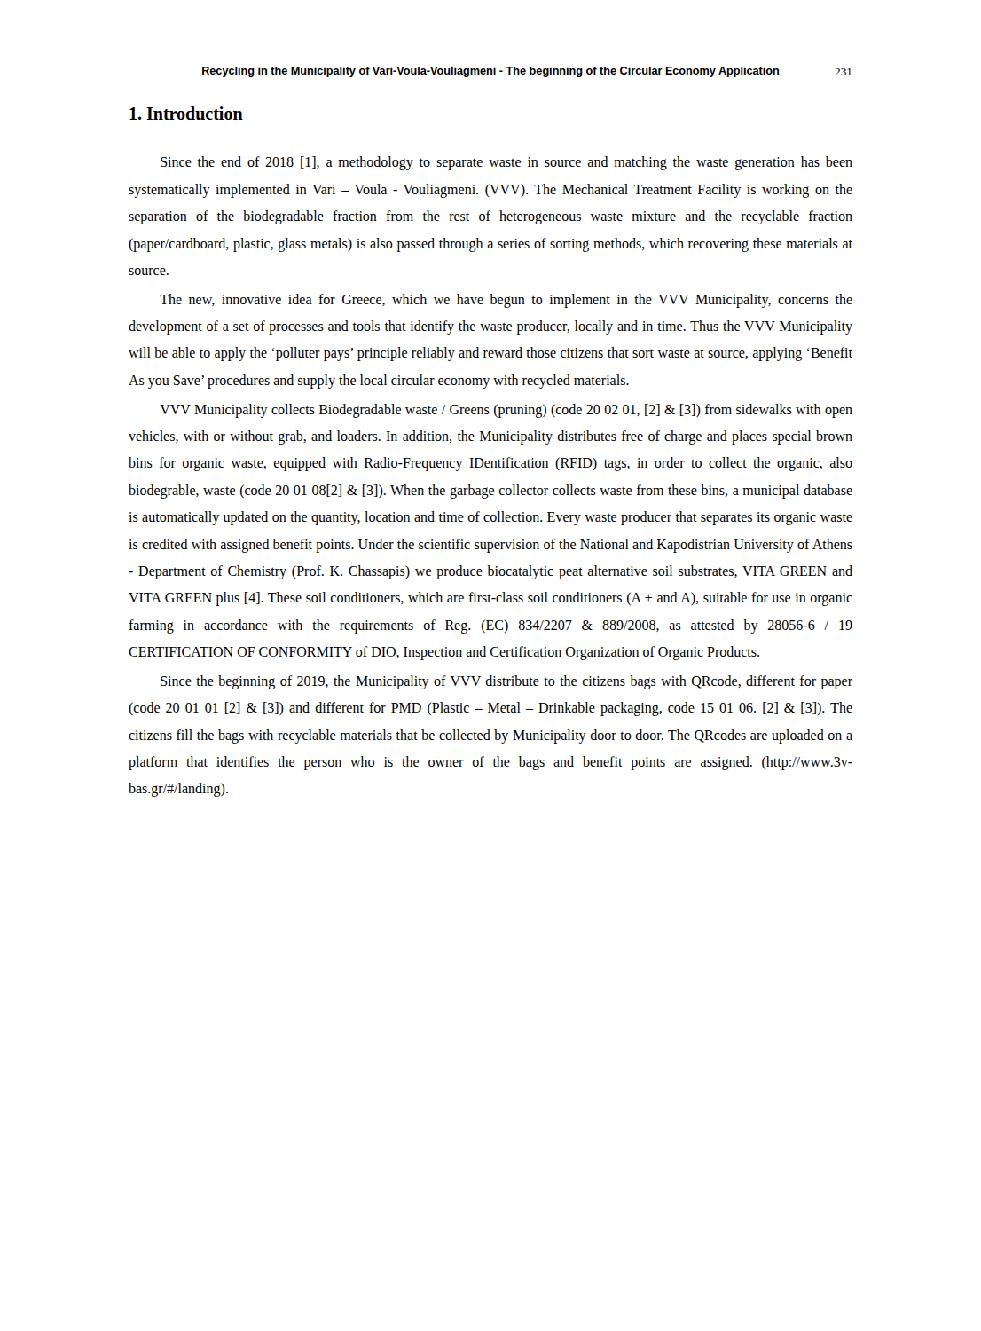Recycling in the Municipality of Vari-Voula-Vouliagmeni - The beginning of the Circular Economy Application 231
1. Introduction
Since the end of 2018 [1], a methodology to separate waste in source and matching the waste generation has been systematically implemented in Vari – Voula - Vouliagmeni. (VVV). The Mechanical Treatment Facility is working on the separation of the biodegradable fraction from the rest of heterogeneous waste mixture and the recyclable fraction (paper/cardboard, plastic, glass metals) is also passed through a series of sorting methods, which recovering these materials at source.
The new, innovative idea for Greece, which we have begun to implement in the VVV Municipality, concerns the development of a set of processes and tools that identify the waste producer, locally and in time. Thus the VVV Municipality will be able to apply the ‘polluter pays’ principle reliably and reward those citizens that sort waste at source, applying ‘Benefit As you Save’ procedures and supply the local circular economy with recycled materials.
VVV Municipality collects Biodegradable waste / Greens (pruning) (code 20 02 01, [2] & [3]) from sidewalks with open vehicles, with or without grab, and loaders. In addition, the Municipality distributes free of charge and places special brown bins for organic waste, equipped with Radio-Frequency IDentification (RFID) tags, in order to collect the organic, also biodegrable, waste (code 20 01 08[2] & [3]). When the garbage collector collects waste from these bins, a municipal database is automatically updated on the quantity, location and time of collection. Every waste producer that separates its organic waste is credited with assigned benefit points. Under the scientific supervision of the National and Kapodistrian University of Athens - Department of Chemistry (Prof. K. Chassapis) we produce biocatalytic peat alternative soil substrates, VITA GREEN and VITA GREEN plus [4]. These soil conditioners, which are first-class soil conditioners (A + and A), suitable for use in organic farming in accordance with the requirements of Reg. (EC) 834/2207 & 889/2008, as attested by 28056-6 / 19 CERTIFICATION OF CONFORMITY of DIO, Inspection and Certification Organization of Organic Products.
Since the beginning of 2019, the Municipality of VVV distribute to the citizens bags with QRcode, different for paper (code 20 01 01 [2] & [3]) and different for PMD (Plastic – Metal – Drinkable packaging, code 15 01 06. [2] & [3]). The citizens fill the bags with recyclable materials that be collected by Municipality door to door. The QRcodes are uploaded on a platform that identifies the person who is the owner of the bags and benefit points are assigned. (http://www.3v-bas.gr/#/landing).